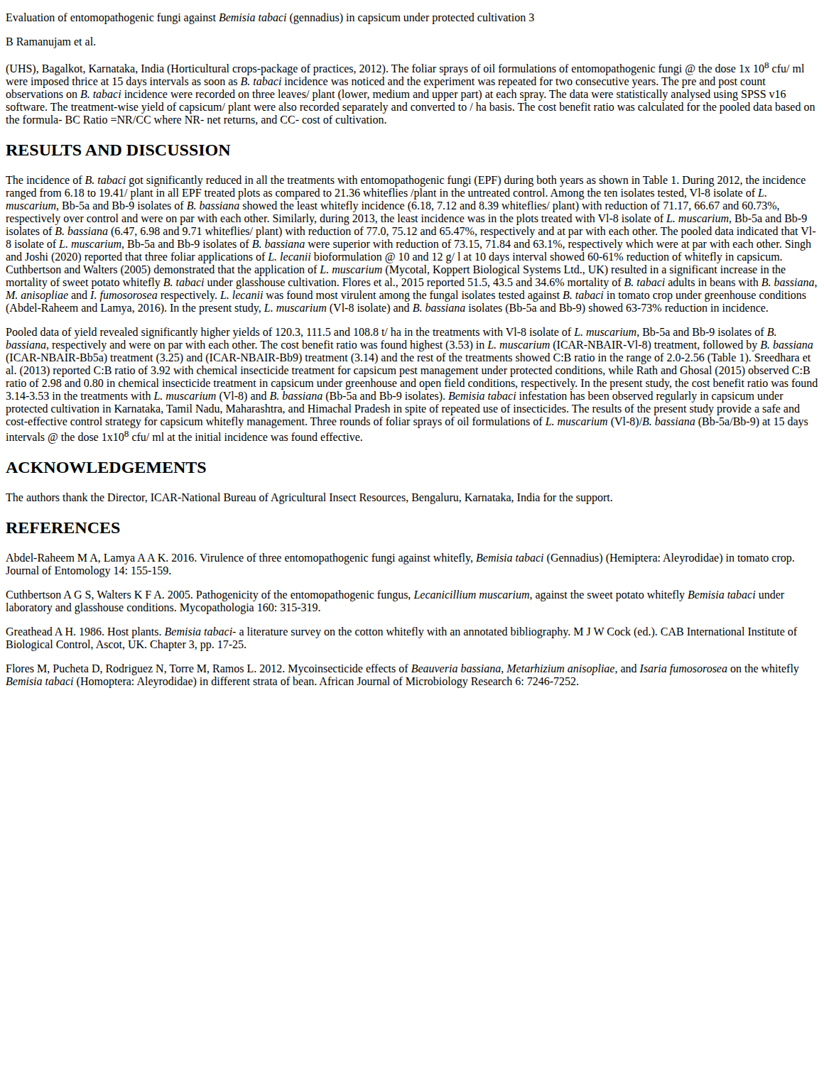Evaluation of entomopathogenic fungi against Bemisia tabaci (gennadius) in capsicum under protected cultivation 3
B Ramanujam et al.
(UHS), Bagalkot, Karnataka, India (Horticultural crops-package of practices, 2012). The foliar sprays of oil formulations of entomopathogenic fungi @ the dose 1x 108 cfu/ ml were imposed thrice at 15 days intervals as soon as B. tabaci incidence was noticed and the experiment was repeated for two consecutive years. The pre and post count observations on B. tabaci incidence were recorded on three leaves/ plant (lower, medium and upper part) at each spray. The data were statistically analysed using SPSS v16 software. The treatment-wise yield of capsicum/ plant were also recorded separately and converted to / ha basis. The cost benefit ratio was calculated for the pooled data based on the formula- BC Ratio =NR/CC where NR- net returns, and CC- cost of cultivation.
RESULTS AND DISCUSSION
The incidence of B. tabaci got significantly reduced in all the treatments with entomopathogenic fungi (EPF) during both years as shown in Table 1. During 2012, the incidence ranged from 6.18 to 19.41/ plant in all EPF treated plots as compared to 21.36 whiteflies /plant in the untreated control. Among the ten isolates tested, Vl-8 isolate of L. muscarium, Bb-5a and Bb-9 isolates of B. bassiana showed the least whitefly incidence (6.18, 7.12 and 8.39 whiteflies/ plant) with reduction of 71.17, 66.67 and 60.73%, respectively over control and were on par with each other. Similarly, during 2013, the least incidence was in the plots treated with Vl-8 isolate of L. muscarium, Bb-5a and Bb-9 isolates of B. bassiana (6.47, 6.98 and 9.71 whiteflies/ plant) with reduction of 77.0, 75.12 and 65.47%, respectively and at par with each other. The pooled data indicated that Vl-8 isolate of L. muscarium, Bb-5a and Bb-9 isolates of B. bassiana were superior with reduction of 73.15, 71.84 and 63.1%, respectively which were at par with each other. Singh and Joshi (2020) reported that three foliar applications of L. lecanii bioformulation @ 10 and 12 g/ l at 10 days interval showed 60-61% reduction of whitefly in capsicum. Cuthbertson and Walters (2005) demonstrated that the application of L. muscarium (Mycotal, Koppert Biological Systems Ltd., UK) resulted in a significant increase in the mortality of sweet potato whitefly B. tabaci under glasshouse cultivation. Flores et al., 2015 reported 51.5, 43.5 and 34.6% mortality of B. tabaci adults in beans with B. bassiana, M. anisopliae and I. fumosorosea respectively. L. lecanii was found most virulent among the fungal isolates tested against B. tabaci in tomato crop under greenhouse conditions (Abdel-Raheem and Lamya, 2016). In the present study, L. muscarium (Vl-8 isolate) and B. bassiana isolates (Bb-5a and Bb-9) showed 63-73% reduction in incidence.
Pooled data of yield revealed significantly higher yields of 120.3, 111.5 and 108.8 t/ ha in the treatments with Vl-8 isolate of L. muscarium, Bb-5a and Bb-9 isolates of B. bassiana, respectively and were on par with each other. The cost benefit ratio was found highest (3.53) in L. muscarium (ICAR-NBAIR-Vl-8) treatment, followed by B. bassiana (ICAR-NBAIR-Bb5a) treatment (3.25) and (ICAR-NBAIR-Bb9) treatment (3.14) and the rest of the treatments showed C:B ratio in the range of 2.0-2.56 (Table 1). Sreedhara et al. (2013) reported C:B ratio of 3.92 with chemical insecticide treatment for capsicum pest management under protected conditions, while Rath and Ghosal (2015) observed C:B ratio of 2.98 and 0.80 in chemical insecticide treatment in capsicum under greenhouse and open field conditions, respectively. In the present study, the cost benefit ratio was found 3.14-3.53 in the treatments with L. muscarium (Vl-8) and B. bassiana (Bb-5a and Bb-9 isolates). Bemisia tabaci infestation has been observed regularly in capsicum under protected cultivation in Karnataka, Tamil Nadu, Maharashtra, and Himachal Pradesh in spite of repeated use of insecticides. The results of the present study provide a safe and cost-effective control strategy for capsicum whitefly management. Three rounds of foliar sprays of oil formulations of L. muscarium (Vl-8)/B. bassiana (Bb-5a/Bb-9) at 15 days intervals @ the dose 1x108 cfu/ ml at the initial incidence was found effective.
ACKNOWLEDGEMENTS
The authors thank the Director, ICAR-National Bureau of Agricultural Insect Resources, Bengaluru, Karnataka, India for the support.
REFERENCES
Abdel-Raheem M A, Lamya A A K. 2016. Virulence of three entomopathogenic fungi against whitefly, Bemisia tabaci (Gennadius) (Hemiptera: Aleyrodidae) in tomato crop. Journal of Entomology 14: 155-159.
Cuthbertson A G S, Walters K F A. 2005. Pathogenicity of the entomopathogenic fungus, Lecanicillium muscarium, against the sweet potato whitefly Bemisia tabaci under laboratory and glasshouse conditions. Mycopathologia 160: 315-319.
Greathead A H. 1986. Host plants. Bemisia tabaci- a literature survey on the cotton whitefly with an annotated bibliography. M J W Cock (ed.). CAB International Institute of Biological Control, Ascot, UK. Chapter 3, pp. 17-25.
Flores M, Pucheta D, Rodriguez N, Torre M, Ramos L. 2012. Mycoinsecticide effects of Beauveria bassiana, Metarhizium anisopliae, and Isaria fumosorosea on the whitefly Bemisia tabaci (Homoptera: Aleyrodidae) in different strata of bean. African Journal of Microbiology Research 6: 7246-7252.